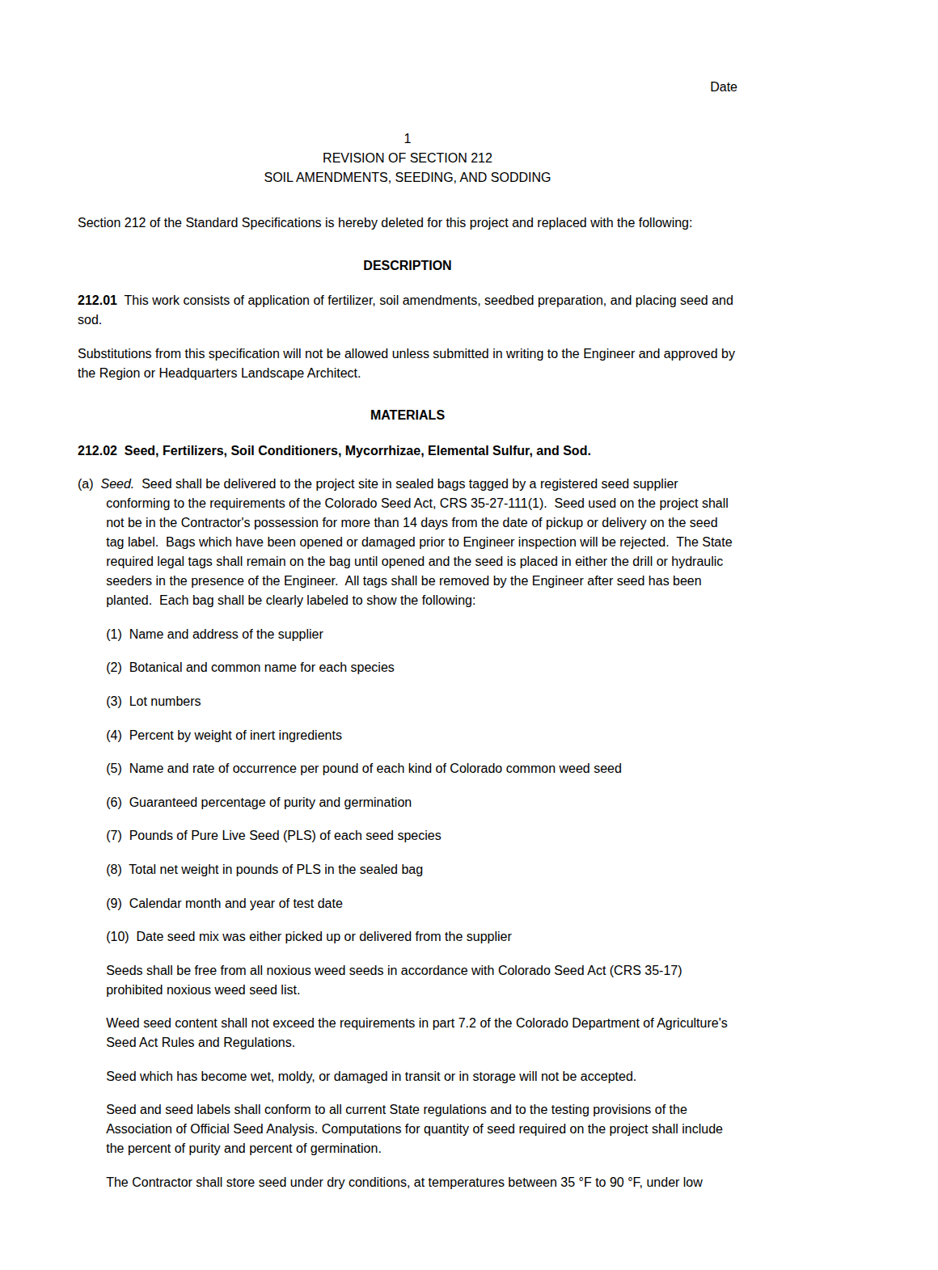Date
1
REVISION OF SECTION 212
SOIL AMENDMENTS, SEEDING, AND SODDING
Section 212 of the Standard Specifications is hereby deleted for this project and replaced with the following:
DESCRIPTION
212.01 This work consists of application of fertilizer, soil amendments, seedbed preparation, and placing seed and sod.
Substitutions from this specification will not be allowed unless submitted in writing to the Engineer and approved by the Region or Headquarters Landscape Architect.
MATERIALS
212.02 Seed, Fertilizers, Soil Conditioners, Mycorrhizae, Elemental Sulfur, and Sod.
(a) Seed. Seed shall be delivered to the project site in sealed bags tagged by a registered seed supplier conforming to the requirements of the Colorado Seed Act, CRS 35-27-111(1). Seed used on the project shall not be in the Contractor's possession for more than 14 days from the date of pickup or delivery on the seed tag label. Bags which have been opened or damaged prior to Engineer inspection will be rejected. The State required legal tags shall remain on the bag until opened and the seed is placed in either the drill or hydraulic seeders in the presence of the Engineer. All tags shall be removed by the Engineer after seed has been planted. Each bag shall be clearly labeled to show the following:
(1) Name and address of the supplier
(2) Botanical and common name for each species
(3) Lot numbers
(4) Percent by weight of inert ingredients
(5) Name and rate of occurrence per pound of each kind of Colorado common weed seed
(6) Guaranteed percentage of purity and germination
(7) Pounds of Pure Live Seed (PLS) of each seed species
(8) Total net weight in pounds of PLS in the sealed bag
(9) Calendar month and year of test date
(10) Date seed mix was either picked up or delivered from the supplier
Seeds shall be free from all noxious weed seeds in accordance with Colorado Seed Act (CRS 35-17) prohibited noxious weed seed list.
Weed seed content shall not exceed the requirements in part 7.2 of the Colorado Department of Agriculture's Seed Act Rules and Regulations.
Seed which has become wet, moldy, or damaged in transit or in storage will not be accepted.
Seed and seed labels shall conform to all current State regulations and to the testing provisions of the Association of Official Seed Analysis. Computations for quantity of seed required on the project shall include the percent of purity and percent of germination.
The Contractor shall store seed under dry conditions, at temperatures between 35 °F to 90 °F, under low